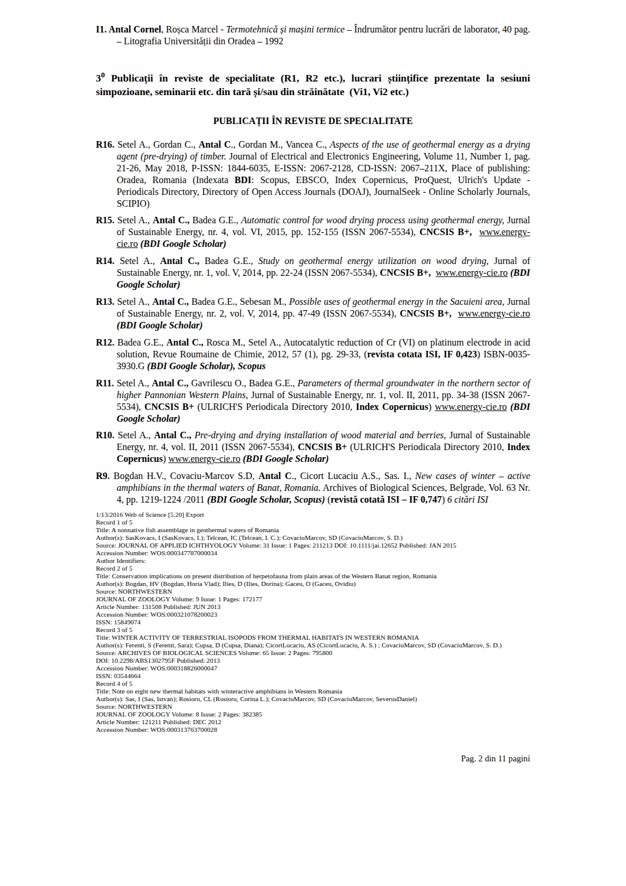I1. Antal Cornel, Roșca Marcel - Termotehnică și mașini termice – Îndrumător pentru lucrări de laborator, 40 pag. – Litografia Universității din Oradea – 1992
30 Publicații în reviste de specialitate (R1, R2 etc.), lucrari științifice prezentate la sesiuni simpozioane, seminarii etc. din tară și/sau din străinătate (Vi1, Vi2 etc.)
PUBLICAȚII ÎN REVISTE DE SPECIALITATE
R16. Setel A., Gordan C., Antal C., Gordan M., Vancea C., Aspects of the use of geothermal energy as a drying agent (pre-drying) of timber. Journal of Electrical and Electronics Engineering, Volume 11, Number 1, pag. 21-26, May 2018, P-ISSN: 1844-6035, E-ISSN: 2067-2128, CD-ISSN: 2067–211X, Place of publishing: Oradea, Romania (Indexata BDI: Scopus, EBSCO, Index Copernicus, ProQuest, Ulrich's Update - Periodicals Directory, Directory of Open Access Journals (DOAJ), JournalSeek - Online Scholarly Journals, SCIPIO)
R15. Setel A., Antal C., Badea G.E., Automatic control for wood drying process using geothermal energy, Jurnal of Sustainable Energy, nr. 4, vol. VI, 2015, pp. 152-155 (ISSN 2067-5534), CNCSIS B+, www.energy-cie.ro (BDI Google Scholar)
R14. Setel A., Antal C., Badea G.E., Study on geothermal energy utilization on wood drying, Jurnal of Sustainable Energy, nr. 1, vol. V, 2014, pp. 22-24 (ISSN 2067-5534), CNCSIS B+, www.energy-cie.ro (BDI Google Scholar)
R13. Setel A., Antal C., Badea G.E., Sebesan M., Possible uses of geothermal energy in the Sacuieni area, Jurnal of Sustainable Energy, nr. 2, vol. V, 2014, pp. 47-49 (ISSN 2067-5534), CNCSIS B+, www.energy-cie.ro (BDI Google Scholar)
R12. Badea G.E., Antal C., Rosca M., Setel A., Autocatalytic reduction of Cr (VI) on platinum electrode in acid solution, Revue Roumaine de Chimie, 2012, 57 (1), pg. 29-33, (revista cotata ISI, IF 0,423) ISBN-0035-3930.G (BDI Google Scholar), Scopus
R11. Setel A., Antal C., Gavrilescu O., Badea G.E., Parameters of thermal groundwater in the northern sector of higher Pannonian Western Plains, Jurnal of Sustainable Energy, nr. 1, vol. II, 2011, pp. 34-38 (ISSN 2067-5534), CNCSIS B+ (ULRICH'S Periodicala Directory 2010, Index Copernicus) www.energy-cie.ro (BDI Google Scholar)
R10. Setel A., Antal C., Pre-drying and drying installation of wood material and berries, Jurnal of Sustainable Energy, nr. 4, vol. II, 2011 (ISSN 2067-5534), CNCSIS B+ (ULRICH'S Periodicala Directory 2010, Index Copernicus) www.energy-cie.ro (BDI Google Scholar)
R9. Bogdan H.V., Covaciu-Marcov S.D, Antal C., Cicort Lucaciu A.S., Sas. I., New cases of winter – active amphibians in the thermal waters of Banat, Romania. Archives of Biological Sciences, Belgrade, Vol. 63 Nr. 4, pp. 1219-1224 /2011 (BDI Google Scholar, Scopus) (revistă cotată ISI – IF 0,747) 6 citări ISI
1/13/2016 Web of Science [5.20] Export
Record 1 of 5
Title: A nonnative fish assemblage in geothermal waters of Romania
Author(s): SasKovacs, I (SasKovacs, I.); Telcean, IC (Telcean, I. C.); CovaciuMarcov, SD (CovaciuMarcov, S. D.)
Source: JOURNAL OF APPLIED ICHTHYOLOGY Volume: 31 Issue: 1 Pages: 211213 DOI: 10.1111/jai.12652 Published: JAN 2015
Accession Number: WOS:000347787000034
Author Identifiers:
Record 2 of 5
Title: Conservation implications on present distribution of herpetofauna from plain areas of the Western Banat region, Romania
Author(s): Bogdan, HV (Bogdan, Horia Vlad); Ilies, D (Ilies, Dorina); Gaceu, O (Gaceu, Ovidiu)
Source: NORTHWESTERN
JOURNAL OF ZOOLOGY Volume: 9 Issue: 1 Pages: 172177
Article Number: 131508 Published: JUN 2013
Accession Number: WOS:000321078200023
ISSN: 15849074
Record 3 of 5
Title: WINTER ACTIVITY OF TERRESTRIAL ISOPODS FROM THERMAL HABITATS IN WESTERN ROMANIA
Author(s): Ferenti, S (Ferenti, Sara); Cupsa, D (Cupsa, Diana); CicortLucaciu, AS (CicortLucaciu, A. S.) ; CovaciuMarcov, SD (CovaciuMarcov, S. D.)
Source: ARCHIVES OF BIOLOGICAL SCIENCES Volume: 65 Issue: 2 Pages: 795800
DOI: 10.2298/ABS1302795F Published: 2013
Accession Number: WOS:000318826000047
ISSN: 03544664
Record 4 of 5
Title: Note on eight new thermal habitats with winteractive amphibians in Western Romania
Author(s): Sas, I (Sas, Istvan); Rosioru, CL (Rosioru, Corina L.); CovaciuMarcov, SD (CovaciuMarcov, SeverusDaniel)
Source: NORTHWESTERN
JOURNAL OF ZOOLOGY Volume: 8 Issue: 2 Pages: 382385
Article Number: 121211 Published: DEC 2012
Accession Number: WOS:000313763700028
Pag. 2 din 11 pagini